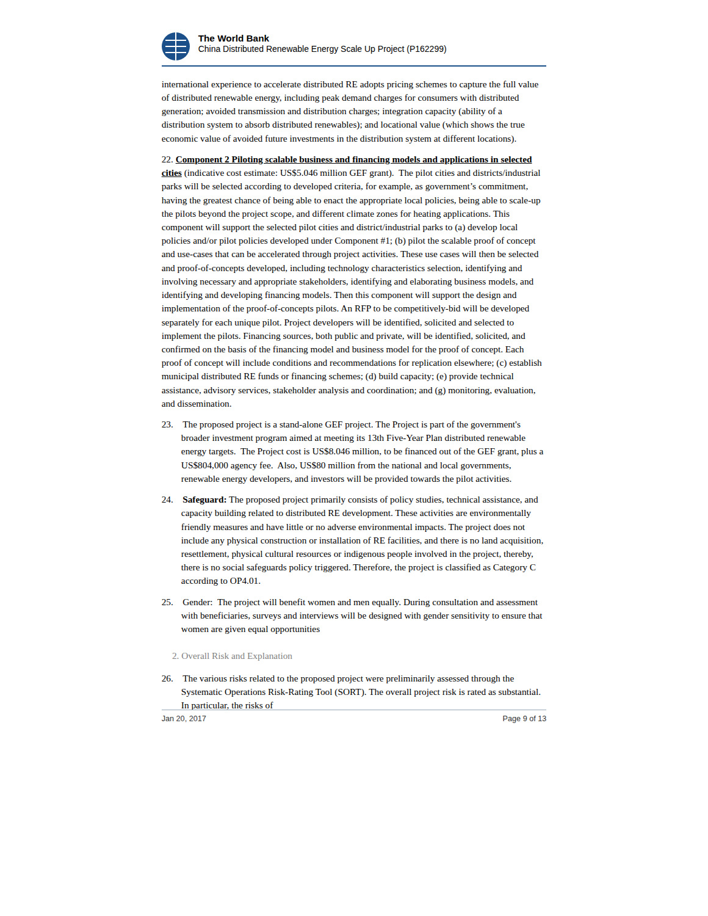The World Bank
China Distributed Renewable Energy Scale Up Project (P162299)
international experience to accelerate distributed RE adopts pricing schemes to capture the full value of distributed renewable energy, including peak demand charges for consumers with distributed generation; avoided transmission and distribution charges; integration capacity (ability of a distribution system to absorb distributed renewables); and locational value (which shows the true economic value of avoided future investments in the distribution system at different locations).
22. Component 2 Piloting scalable business and financing models and applications in selected cities (indicative cost estimate: US$5.046 million GEF grant). The pilot cities and districts/industrial parks will be selected according to developed criteria, for example, as government’s commitment, having the greatest chance of being able to enact the appropriate local policies, being able to scale-up the pilots beyond the project scope, and different climate zones for heating applications. This component will support the selected pilot cities and district/industrial parks to (a) develop local policies and/or pilot policies developed under Component #1; (b) pilot the scalable proof of concept and use-cases that can be accelerated through project activities. These use cases will then be selected and proof-of-concepts developed, including technology characteristics selection, identifying and involving necessary and appropriate stakeholders, identifying and elaborating business models, and identifying and developing financing models. Then this component will support the design and implementation of the proof-of-concepts pilots. An RFP to be competitively-bid will be developed separately for each unique pilot. Project developers will be identified, solicited and selected to implement the pilots. Financing sources, both public and private, will be identified, solicited, and confirmed on the basis of the financing model and business model for the proof of concept. Each proof of concept will include conditions and recommendations for replication elsewhere; (c) establish municipal distributed RE funds or financing schemes; (d) build capacity; (e) provide technical assistance, advisory services, stakeholder analysis and coordination; and (g) monitoring, evaluation, and dissemination.
23. The proposed project is a stand-alone GEF project. The Project is part of the government's broader investment program aimed at meeting its 13th Five-Year Plan distributed renewable energy targets. The Project cost is US$8.046 million, to be financed out of the GEF grant, plus a US$804,000 agency fee. Also, US$80 million from the national and local governments, renewable energy developers, and investors will be provided towards the pilot activities.
24. Safeguard: The proposed project primarily consists of policy studies, technical assistance, and capacity building related to distributed RE development. These activities are environmentally friendly measures and have little or no adverse environmental impacts. The project does not include any physical construction or installation of RE facilities, and there is no land acquisition, resettlement, physical cultural resources or indigenous people involved in the project, thereby, there is no social safeguards policy triggered. Therefore, the project is classified as Category C according to OP4.01.
25. Gender: The project will benefit women and men equally. During consultation and assessment with beneficiaries, surveys and interviews will be designed with gender sensitivity to ensure that women are given equal opportunities
2. Overall Risk and Explanation
26. The various risks related to the proposed project were preliminarily assessed through the Systematic Operations Risk-Rating Tool (SORT). The overall project risk is rated as substantial. In particular, the risks of
Jan 20, 2017 Page 9 of 13